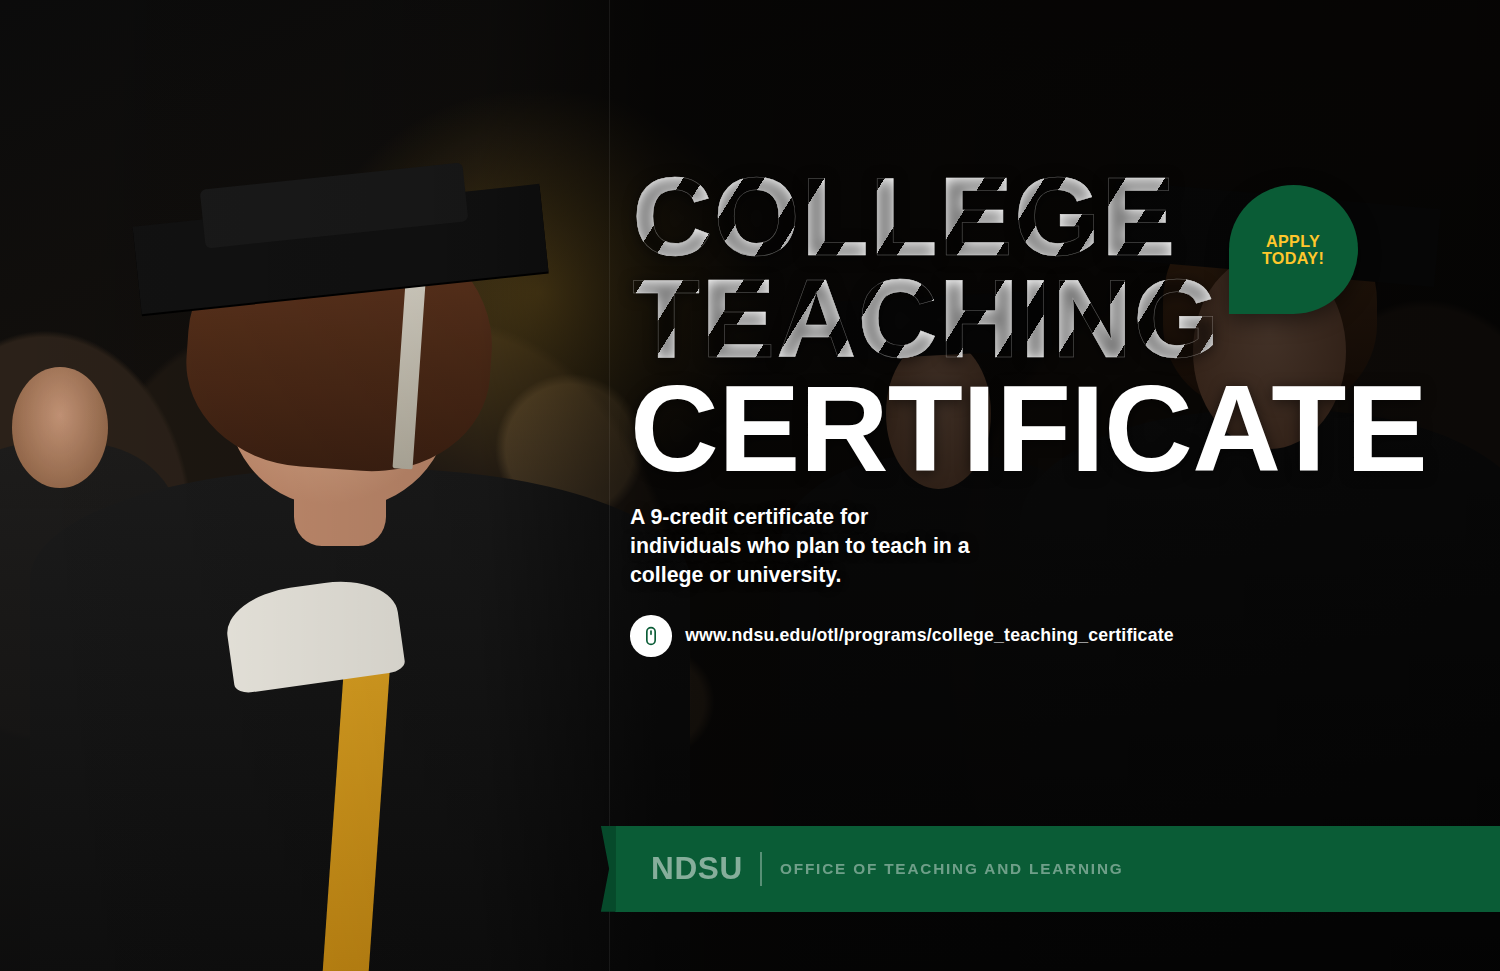Apply
Today!
College Teaching Certificate
A 9-credit certificate for individuals who plan to teach in a college or university.
www.ndsu.edu/otl/programs/college_teaching_certificate
NDSU Office of Teaching and Learning